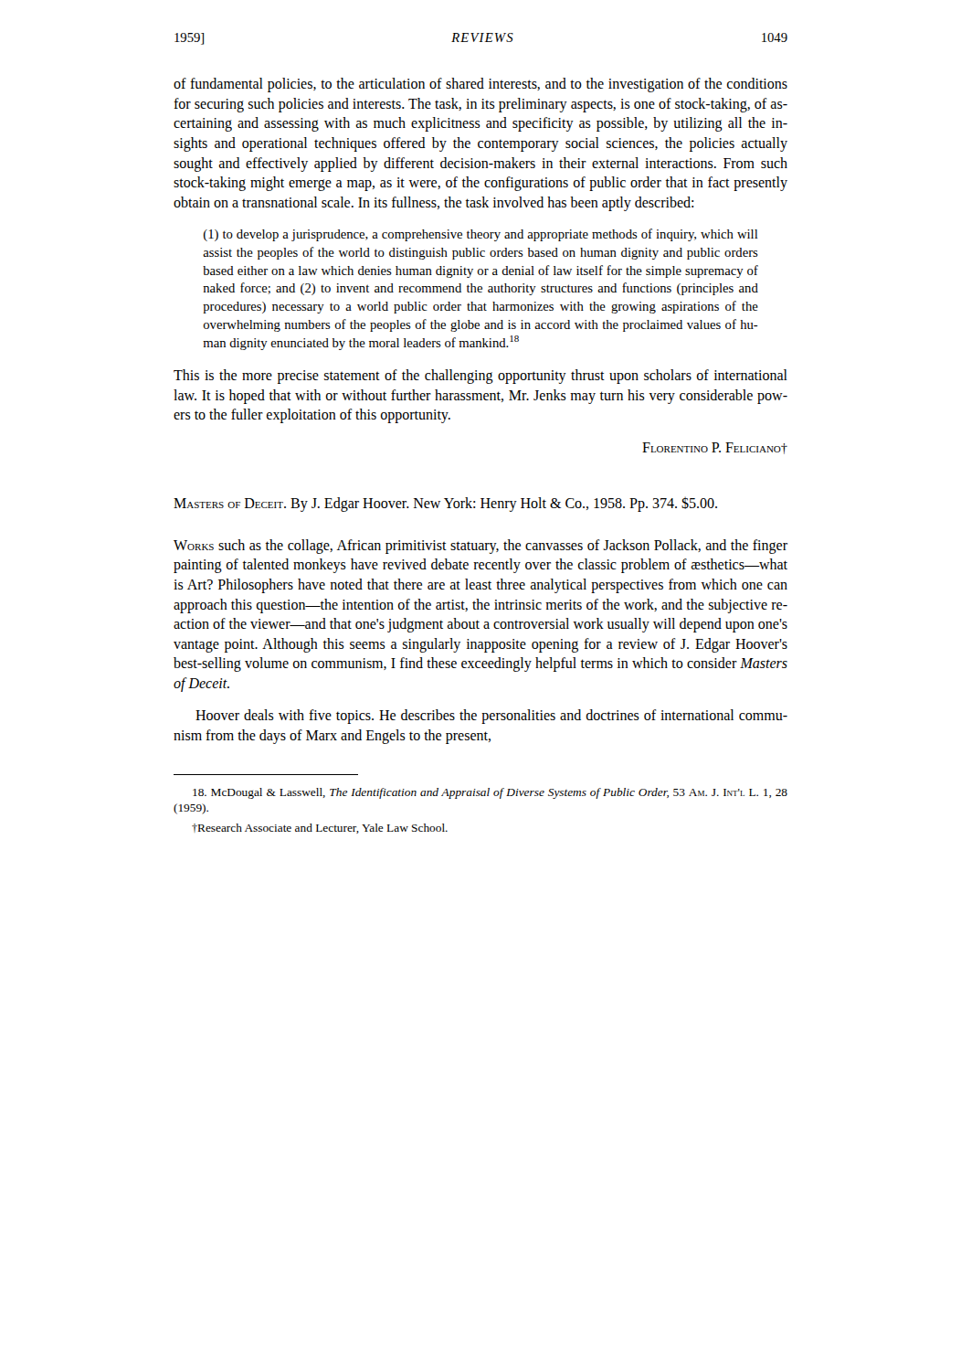1959] REVIEWS 1049
of fundamental policies, to the articulation of shared interests, and to the investigation of the conditions for securing such policies and interests. The task, in its preliminary aspects, is one of stock-taking, of ascertaining and assessing with as much explicitness and specificity as possible, by utilizing all the insights and operational techniques offered by the contemporary social sciences, the policies actually sought and effectively applied by different decision-makers in their external interactions. From such stock-taking might emerge a map, as it were, of the configurations of public order that in fact presently obtain on a transnational scale. In its fullness, the task involved has been aptly described:
(1) to develop a jurisprudence, a comprehensive theory and appropriate methods of inquiry, which will assist the peoples of the world to distinguish public orders based on human dignity and public orders based either on a law which denies human dignity or a denial of law itself for the simple supremacy of naked force; and (2) to invent and recommend the authority structures and functions (principles and procedures) necessary to a world public order that harmonizes with the growing aspirations of the overwhelming numbers of the peoples of the globe and is in accord with the proclaimed values of human dignity enunciated by the moral leaders of mankind.18
This is the more precise statement of the challenging opportunity thrust upon scholars of international law. It is hoped that with or without further harassment, Mr. Jenks may turn his very considerable powers to the fuller exploitation of this opportunity.
Florentino P. Feliciano†
Masters of Deceit. By J. Edgar Hoover. New York: Henry Holt & Co., 1958. Pp. 374. $5.00.
Works such as the collage, African primitivist statuary, the canvasses of Jackson Pollack, and the finger painting of talented monkeys have revived debate recently over the classic problem of æsthetics—what is Art? Philosophers have noted that there are at least three analytical perspectives from which one can approach this question—the intention of the artist, the intrinsic merits of the work, and the subjective reaction of the viewer—and that one's judgment about a controversial work usually will depend upon one's vantage point. Although this seems a singularly inapposite opening for a review of J. Edgar Hoover's best-selling volume on communism, I find these exceedingly helpful terms in which to consider Masters of Deceit.
Hoover deals with five topics. He describes the personalities and doctrines of international communism from the days of Marx and Engels to the present,
18. McDougal & Lasswell, The Identification and Appraisal of Diverse Systems of Public Order, 53 Am. J. Int'l L. 1, 28 (1959).
†Research Associate and Lecturer, Yale Law School.